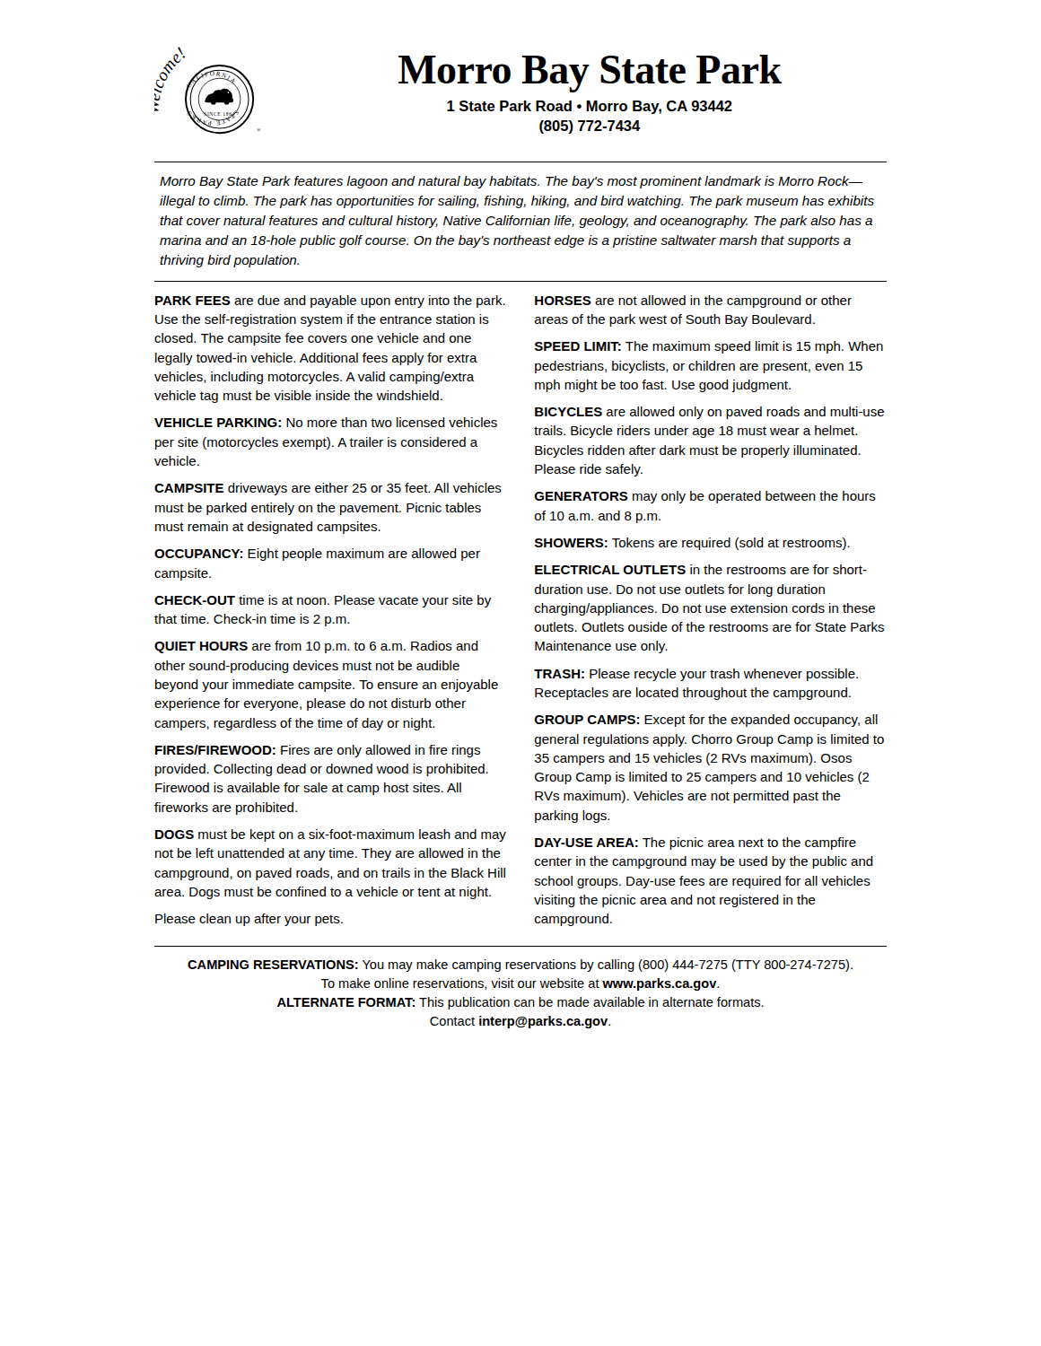Welcome! CALIFORNIA STATE PARKS SINCE 1864 ®
Morro Bay State Park
1 State Park Road • Morro Bay, CA 93442
(805) 772-7434
Morro Bay State Park features lagoon and natural bay habitats. The bay's most prominent landmark is Morro Rock—illegal to climb. The park has opportunities for sailing, fishing, hiking, and bird watching. The park museum has exhibits that cover natural features and cultural history, Native Californian life, geology, and oceanography. The park also has a marina and an 18-hole public golf course. On the bay's northeast edge is a pristine saltwater marsh that supports a thriving bird population.
PARK FEES are due and payable upon entry into the park. Use the self-registration system if the entrance station is closed. The campsite fee covers one vehicle and one legally towed-in vehicle. Additional fees apply for extra vehicles, including motorcycles. A valid camping/extra vehicle tag must be visible inside the windshield.
VEHICLE PARKING: No more than two licensed vehicles per site (motorcycles exempt). A trailer is considered a vehicle.
CAMPSITE driveways are either 25 or 35 feet. All vehicles must be parked entirely on the pavement. Picnic tables must remain at designated campsites.
OCCUPANCY: Eight people maximum are allowed per campsite.
CHECK-OUT time is at noon. Please vacate your site by that time. Check-in time is 2 p.m.
QUIET HOURS are from 10 p.m. to 6 a.m. Radios and other sound-producing devices must not be audible beyond your immediate campsite. To ensure an enjoyable experience for everyone, please do not disturb other campers, regardless of the time of day or night.
FIRES/FIREWOOD: Fires are only allowed in fire rings provided. Collecting dead or downed wood is prohibited. Firewood is available for sale at camp host sites. All fireworks are prohibited.
DOGS must be kept on a six-foot-maximum leash and may not be left unattended at any time. They are allowed in the campground, on paved roads, and on trails in the Black Hill area. Dogs must be confined to a vehicle or tent at night.
Please clean up after your pets.
HORSES are not allowed in the campground or other areas of the park west of South Bay Boulevard.
SPEED LIMIT: The maximum speed limit is 15 mph. When pedestrians, bicyclists, or children are present, even 15 mph might be too fast. Use good judgment.
BICYCLES are allowed only on paved roads and multi-use trails. Bicycle riders under age 18 must wear a helmet. Bicycles ridden after dark must be properly illuminated. Please ride safely.
GENERATORS may only be operated between the hours of 10 a.m. and 8 p.m.
SHOWERS: Tokens are required (sold at restrooms).
ELECTRICAL OUTLETS in the restrooms are for short-duration use. Do not use outlets for long duration charging/appliances. Do not use extension cords in these outlets. Outlets ouside of the restrooms are for State Parks Maintenance use only.
TRASH: Please recycle your trash whenever possible. Receptacles are located throughout the campground.
GROUP CAMPS: Except for the expanded occupancy, all general regulations apply. Chorro Group Camp is limited to 35 campers and 15 vehicles (2 RVs maximum). Osos Group Camp is limited to 25 campers and 10 vehicles (2 RVs maximum). Vehicles are not permitted past the parking logs.
DAY-USE AREA: The picnic area next to the campfire center in the campground may be used by the public and school groups. Day-use fees are required for all vehicles visiting the picnic area and not registered in the campground.
CAMPING RESERVATIONS: You may make camping reservations by calling (800) 444-7275 (TTY 800-274-7275).
To make online reservations, visit our website at www.parks.ca.gov.
ALTERNATE FORMAT: This publication can be made available in alternate formats.
Contact interp@parks.ca.gov.